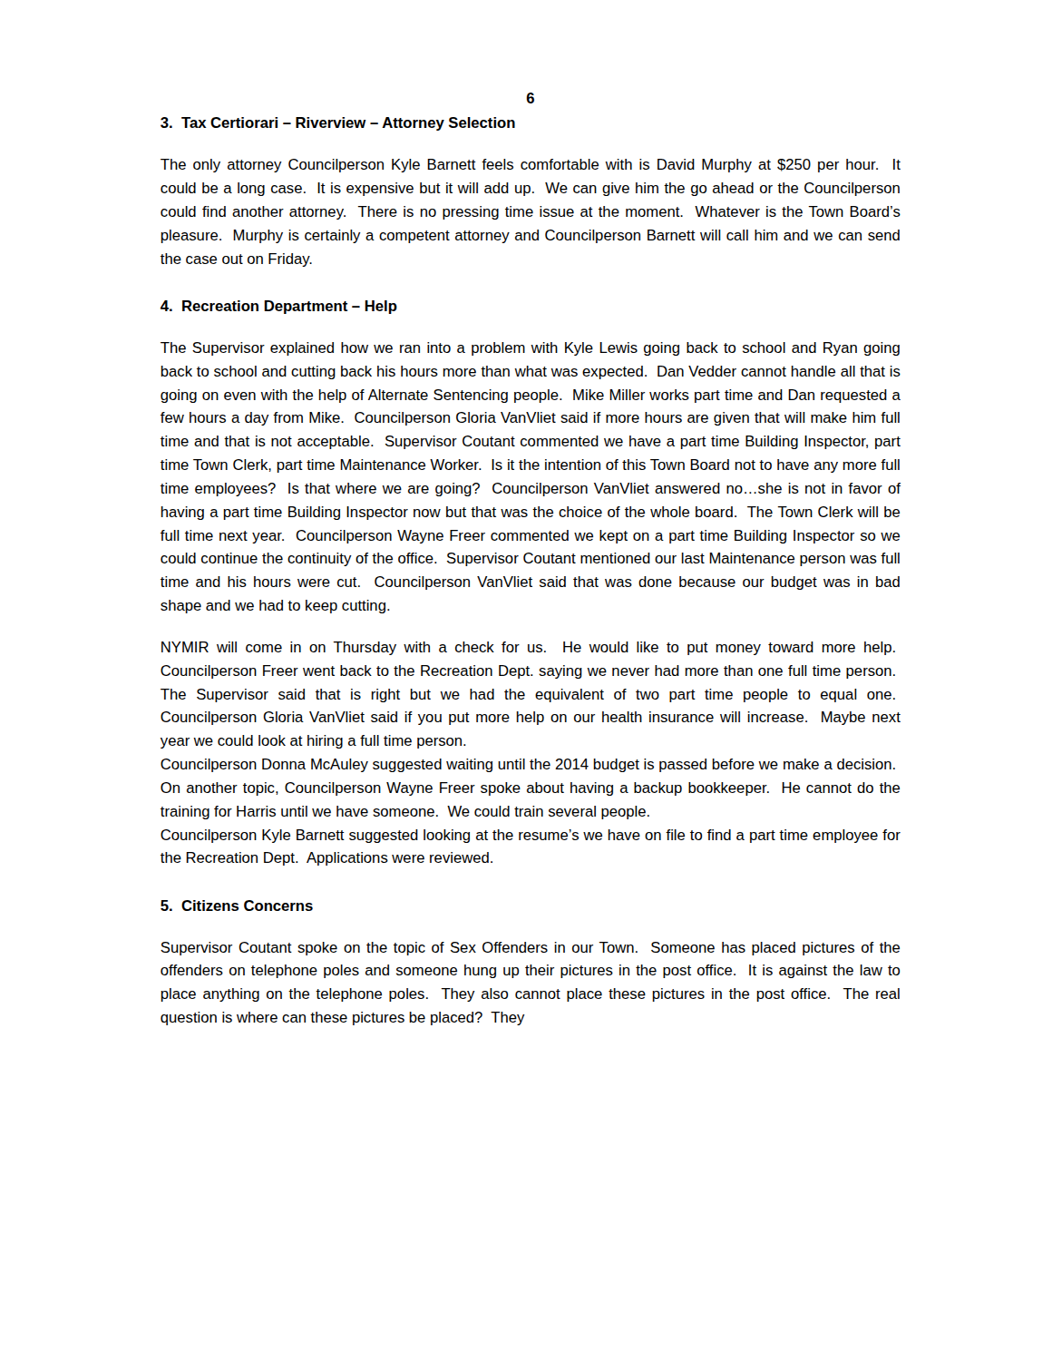6
3. Tax Certiorari – Riverview – Attorney Selection
The only attorney Councilperson Kyle Barnett feels comfortable with is David Murphy at $250 per hour. It could be a long case. It is expensive but it will add up. We can give him the go ahead or the Councilperson could find another attorney. There is no pressing time issue at the moment. Whatever is the Town Board’s pleasure. Murphy is certainly a competent attorney and Councilperson Barnett will call him and we can send the case out on Friday.
4. Recreation Department – Help
The Supervisor explained how we ran into a problem with Kyle Lewis going back to school and Ryan going back to school and cutting back his hours more than what was expected. Dan Vedder cannot handle all that is going on even with the help of Alternate Sentencing people. Mike Miller works part time and Dan requested a few hours a day from Mike. Councilperson Gloria VanVliet said if more hours are given that will make him full time and that is not acceptable. Supervisor Coutant commented we have a part time Building Inspector, part time Town Clerk, part time Maintenance Worker. Is it the intention of this Town Board not to have any more full time employees? Is that where we are going? Councilperson VanVliet answered no…she is not in favor of having a part time Building Inspector now but that was the choice of the whole board. The Town Clerk will be full time next year. Councilperson Wayne Freer commented we kept on a part time Building Inspector so we could continue the continuity of the office. Supervisor Coutant mentioned our last Maintenance person was full time and his hours were cut. Councilperson VanVliet said that was done because our budget was in bad shape and we had to keep cutting.
NYMIR will come in on Thursday with a check for us. He would like to put money toward more help. Councilperson Freer went back to the Recreation Dept. saying we never had more than one full time person. The Supervisor said that is right but we had the equivalent of two part time people to equal one. Councilperson Gloria VanVliet said if you put more help on our health insurance will increase. Maybe next year we could look at hiring a full time person.
Councilperson Donna McAuley suggested waiting until the 2014 budget is passed before we make a decision. On another topic, Councilperson Wayne Freer spoke about having a backup bookkeeper. He cannot do the training for Harris until we have someone. We could train several people.
Councilperson Kyle Barnett suggested looking at the resume’s we have on file to find a part time employee for the Recreation Dept. Applications were reviewed.
5. Citizens Concerns
Supervisor Coutant spoke on the topic of Sex Offenders in our Town. Someone has placed pictures of the offenders on telephone poles and someone hung up their pictures in the post office. It is against the law to place anything on the telephone poles. They also cannot place these pictures in the post office. The real question is where can these pictures be placed? They